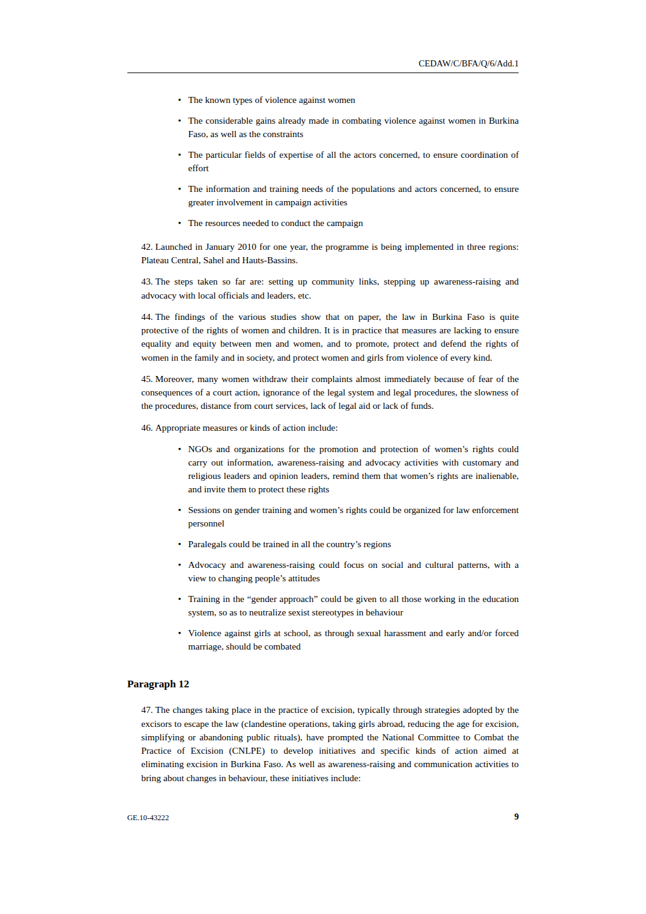CEDAW/C/BFA/Q/6/Add.1
The known types of violence against women
The considerable gains already made in combating violence against women in Burkina Faso, as well as the constraints
The particular fields of expertise of all the actors concerned, to ensure coordination of effort
The information and training needs of the populations and actors concerned, to ensure greater involvement in campaign activities
The resources needed to conduct the campaign
42. Launched in January 2010 for one year, the programme is being implemented in three regions: Plateau Central, Sahel and Hauts-Bassins.
43. The steps taken so far are: setting up community links, stepping up awareness-raising and advocacy with local officials and leaders, etc.
44. The findings of the various studies show that on paper, the law in Burkina Faso is quite protective of the rights of women and children. It is in practice that measures are lacking to ensure equality and equity between men and women, and to promote, protect and defend the rights of women in the family and in society, and protect women and girls from violence of every kind.
45. Moreover, many women withdraw their complaints almost immediately because of fear of the consequences of a court action, ignorance of the legal system and legal procedures, the slowness of the procedures, distance from court services, lack of legal aid or lack of funds.
46. Appropriate measures or kinds of action include:
NGOs and organizations for the promotion and protection of women’s rights could carry out information, awareness-raising and advocacy activities with customary and religious leaders and opinion leaders, remind them that women’s rights are inalienable, and invite them to protect these rights
Sessions on gender training and women’s rights could be organized for law enforcement personnel
Paralegals could be trained in all the country’s regions
Advocacy and awareness-raising could focus on social and cultural patterns, with a view to changing people’s attitudes
Training in the “gender approach” could be given to all those working in the education system, so as to neutralize sexist stereotypes in behaviour
Violence against girls at school, as through sexual harassment and early and/or forced marriage, should be combated
Paragraph 12
47. The changes taking place in the practice of excision, typically through strategies adopted by the excisors to escape the law (clandestine operations, taking girls abroad, reducing the age for excision, simplifying or abandoning public rituals), have prompted the National Committee to Combat the Practice of Excision (CNLPE) to develop initiatives and specific kinds of action aimed at eliminating excision in Burkina Faso. As well as awareness-raising and communication activities to bring about changes in behaviour, these initiatives include:
GE.10-43222 9